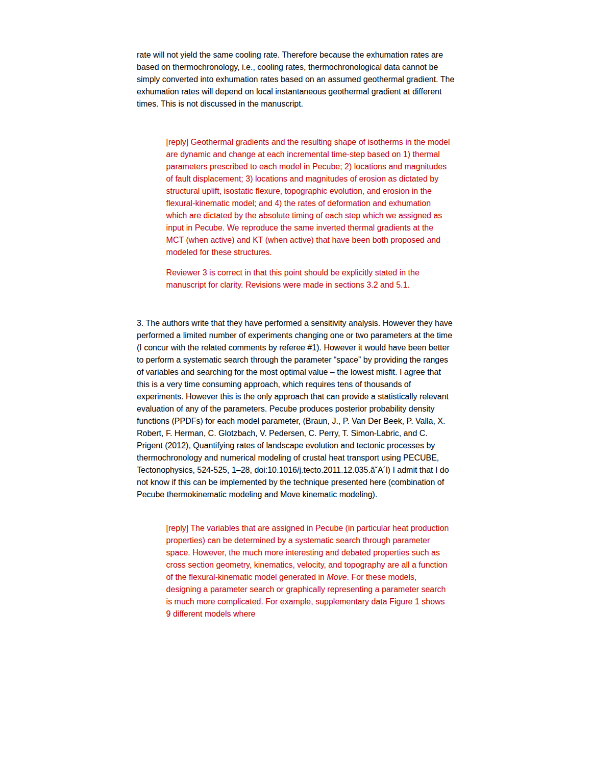rate will not yield the same cooling rate. Therefore because the exhumation rates are based on thermochronology, i.e., cooling rates, thermochronological data cannot be simply converted into exhumation rates based on an assumed geothermal gradient. The exhumation rates will depend on local instantaneous geothermal gradient at different times. This is not discussed in the manuscript.
[reply] Geothermal gradients and the resulting shape of isotherms in the model are dynamic and change at each incremental time-step based on 1) thermal parameters prescribed to each model in Pecube; 2) locations and magnitudes of fault displacement; 3) locations and magnitudes of erosion as dictated by structural uplift, isostatic flexure, topographic evolution, and erosion in the flexural-kinematic model; and 4) the rates of deformation and exhumation which are dictated by the absolute timing of each step which we assigned as input in Pecube. We reproduce the same inverted thermal gradients at the MCT (when active) and KT (when active) that have been both proposed and modeled for these structures.
Reviewer 3 is correct in that this point should be explicitly stated in the manuscript for clarity. Revisions were made in sections 3.2 and 5.1.
3. The authors write that they have performed a sensitivity analysis. However they have performed a limited number of experiments changing one or two parameters at the time (I concur with the related comments by referee #1). However it would have been better to perform a systematic search through the parameter “space” by providing the ranges of variables and searching for the most optimal value – the lowest misfit. I agree that this is a very time consuming approach, which requires tens of thousands of experiments. However this is the only approach that can provide a statistically relevant evaluation of any of the parameters. Pecube produces posterior probability density functions (PPDFs) for each model parameter, (Braun, J., P. Van Der Beek, P. Valla, X. Robert, F. Herman, C. Glotzbach, V. Pedersen, C. Perry, T. Simon-Labric, and C. Prigent (2012), Quantifying rates of landscape evolution and tectonic processes by thermochronology and numerical modeling of crustal heat transport using PECUBE, Tectonophysics, 524-525, 1–28, doi:10.1016/j.tecto.2011.12.035.â˘A´l) I admit that I do not know if this can be implemented by the technique presented here (combination of Pecube thermokinematic modeling and Move kinematic modeling).
[reply] The variables that are assigned in Pecube (in particular heat production properties) can be determined by a systematic search through parameter space. However, the much more interesting and debated properties such as cross section geometry, kinematics, velocity, and topography are all a function of the flexural-kinematic model generated in Move. For these models, designing a parameter search or graphically representing a parameter search is much more complicated. For example, supplementary data Figure 1 shows 9 different models where